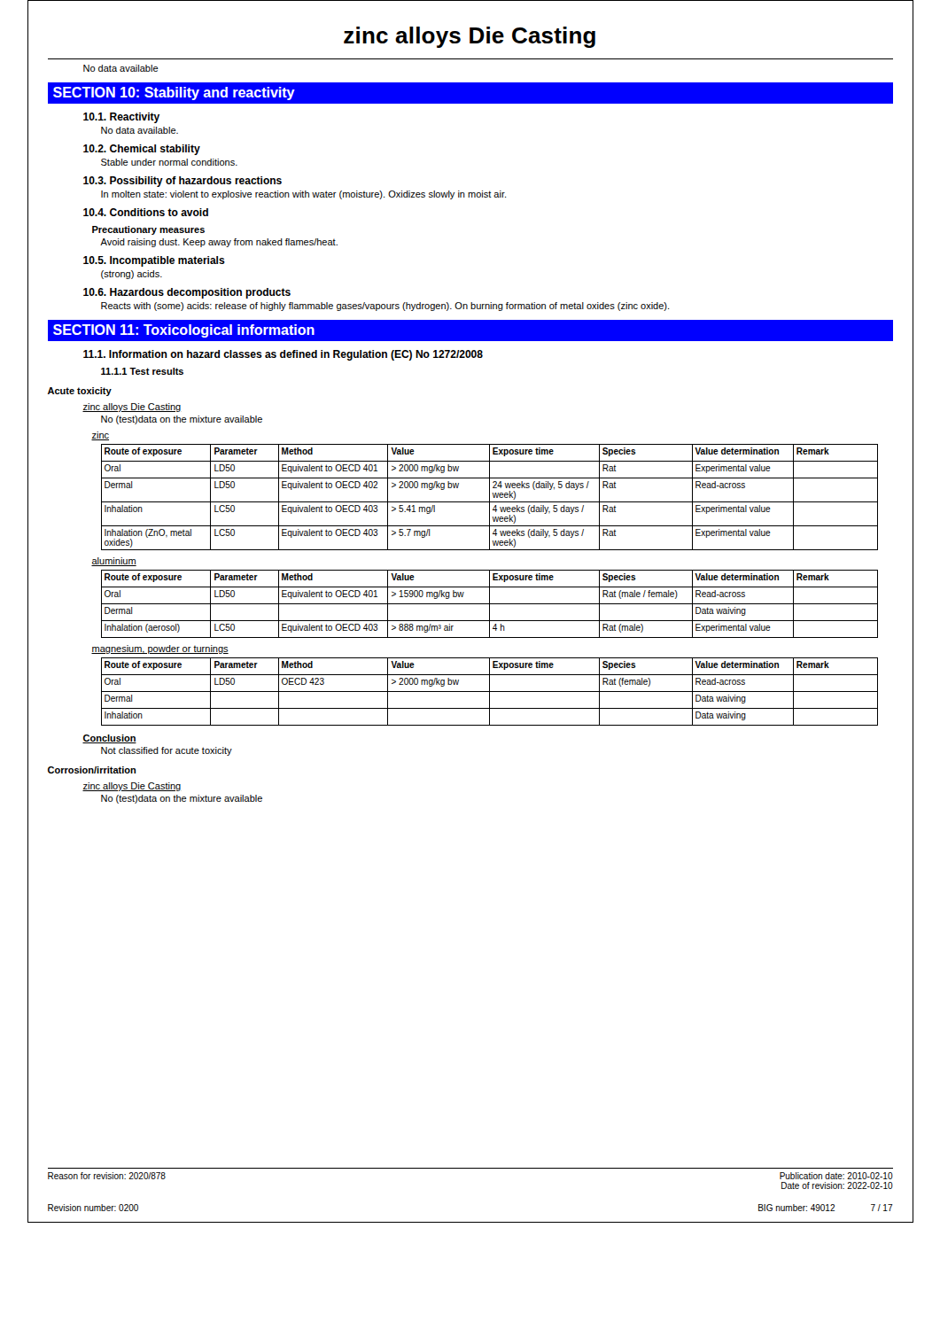zinc alloys Die Casting
No data available
SECTION 10: Stability and reactivity
10.1. Reactivity
No data available.
10.2. Chemical stability
Stable under normal conditions.
10.3. Possibility of hazardous reactions
In molten state: violent to explosive reaction with water (moisture). Oxidizes slowly in moist air.
10.4. Conditions to avoid
Precautionary measures
Avoid raising dust. Keep away from naked flames/heat.
10.5. Incompatible materials
(strong) acids.
10.6. Hazardous decomposition products
Reacts with (some) acids: release of highly flammable gases/vapours (hydrogen). On burning formation of metal oxides (zinc oxide).
SECTION 11: Toxicological information
11.1. Information on hazard classes as defined in Regulation (EC) No 1272/2008
11.1.1 Test results
Acute toxicity
zinc alloys Die Casting
No (test)data on the mixture available
zinc
| Route of exposure | Parameter | Method | Value | Exposure time | Species | Value determination | Remark |
| --- | --- | --- | --- | --- | --- | --- | --- |
| Oral | LD50 | Equivalent to OECD 401 | > 2000 mg/kg bw | | Rat | Experimental value | |
| Dermal | LD50 | Equivalent to OECD 402 | > 2000 mg/kg bw | 24 weeks (daily, 5 days / week) | Rat | Read-across | |
| Inhalation | LC50 | Equivalent to OECD 403 | > 5.41 mg/l | 4 weeks (daily, 5 days / week) | Rat | Experimental value | |
| Inhalation (ZnO, metal oxides) | LC50 | Equivalent to OECD 403 | > 5.7 mg/l | 4 weeks (daily, 5 days / week) | Rat | Experimental value | |
aluminium
| Route of exposure | Parameter | Method | Value | Exposure time | Species | Value determination | Remark |
| --- | --- | --- | --- | --- | --- | --- | --- |
| Oral | LD50 | Equivalent to OECD 401 | > 15900 mg/kg bw | | Rat (male / female) | Read-across | |
| Dermal | | | | | | Data waiving | |
| Inhalation (aerosol) | LC50 | Equivalent to OECD 403 | > 888 mg/m³ air | 4 h | Rat (male) | Experimental value | |
magnesium, powder or turnings
| Route of exposure | Parameter | Method | Value | Exposure time | Species | Value determination | Remark |
| --- | --- | --- | --- | --- | --- | --- | --- |
| Oral | LD50 | OECD 423 | > 2000 mg/kg bw | | Rat (female) | Read-across | |
| Dermal | | | | | | Data waiving | |
| Inhalation | | | | | | Data waiving | |
Conclusion
Not classified for acute toxicity
Corrosion/irritation
zinc alloys Die Casting
No (test)data on the mixture available
Reason for revision: 2020/878
Publication date: 2010-02-10
Date of revision: 2022-02-10
Revision number: 0200
BIG number: 49012
7 / 17